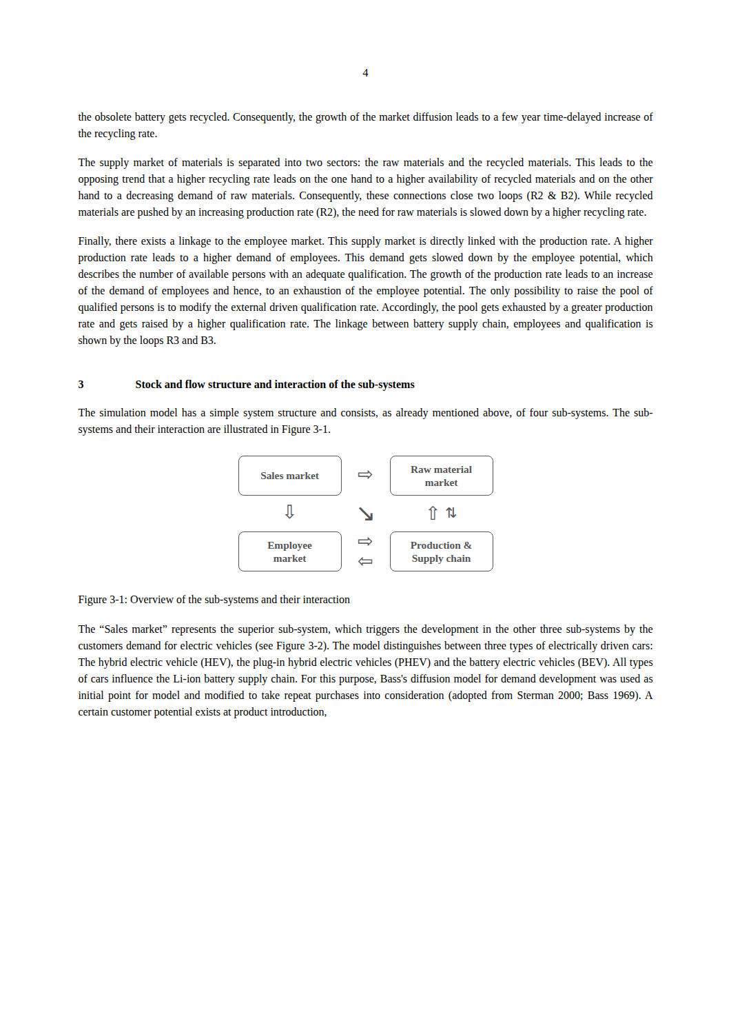4
the obsolete battery gets recycled. Consequently, the growth of the market diffusion leads to a few year time-delayed increase of the recycling rate.
The supply market of materials is separated into two sectors: the raw materials and the recycled materials. This leads to the opposing trend that a higher recycling rate leads on the one hand to a higher availability of recycled materials and on the other hand to a decreasing demand of raw materials. Consequently, these connections close two loops (R2 & B2). While recycled materials are pushed by an increasing production rate (R2), the need for raw materials is slowed down by a higher recycling rate.
Finally, there exists a linkage to the employee market. This supply market is directly linked with the production rate. A higher production rate leads to a higher demand of employees. This demand gets slowed down by the employee potential, which describes the number of available persons with an adequate qualification. The growth of the production rate leads to an increase of the demand of employees and hence, to an exhaustion of the employee potential. The only possibility to raise the pool of qualified persons is to modify the external driven qualification rate. Accordingly, the pool gets exhausted by a greater production rate and gets raised by a higher qualification rate. The linkage between battery supply chain, employees and qualification is shown by the loops R3 and B3.
3 Stock and flow structure and interaction of the sub-systems
The simulation model has a simple system structure and consists, as already mentioned above, of four sub-systems. The sub-systems and their interaction are illustrated in Figure 3-1.
| Sales market | | Raw material market |
| | | ⇅ |
| Employee market | | Production & Supply chain |
Figure 3-1: Overview of the sub-systems and their interaction
The “Sales market” represents the superior sub-system, which triggers the development in the other three sub-systems by the customers demand for electric vehicles (see Figure 3-2). The model distinguishes between three types of electrically driven cars: The hybrid electric vehicle (HEV), the plug-in hybrid electric vehicles (PHEV) and the battery electric vehicles (BEV). All types of cars influence the Li-ion battery supply chain. For this purpose, Bass's diffusion model for demand development was used as initial point for model and modified to take repeat purchases into consideration (adopted from Sterman 2000; Bass 1969). A certain customer potential exists at product introduction,